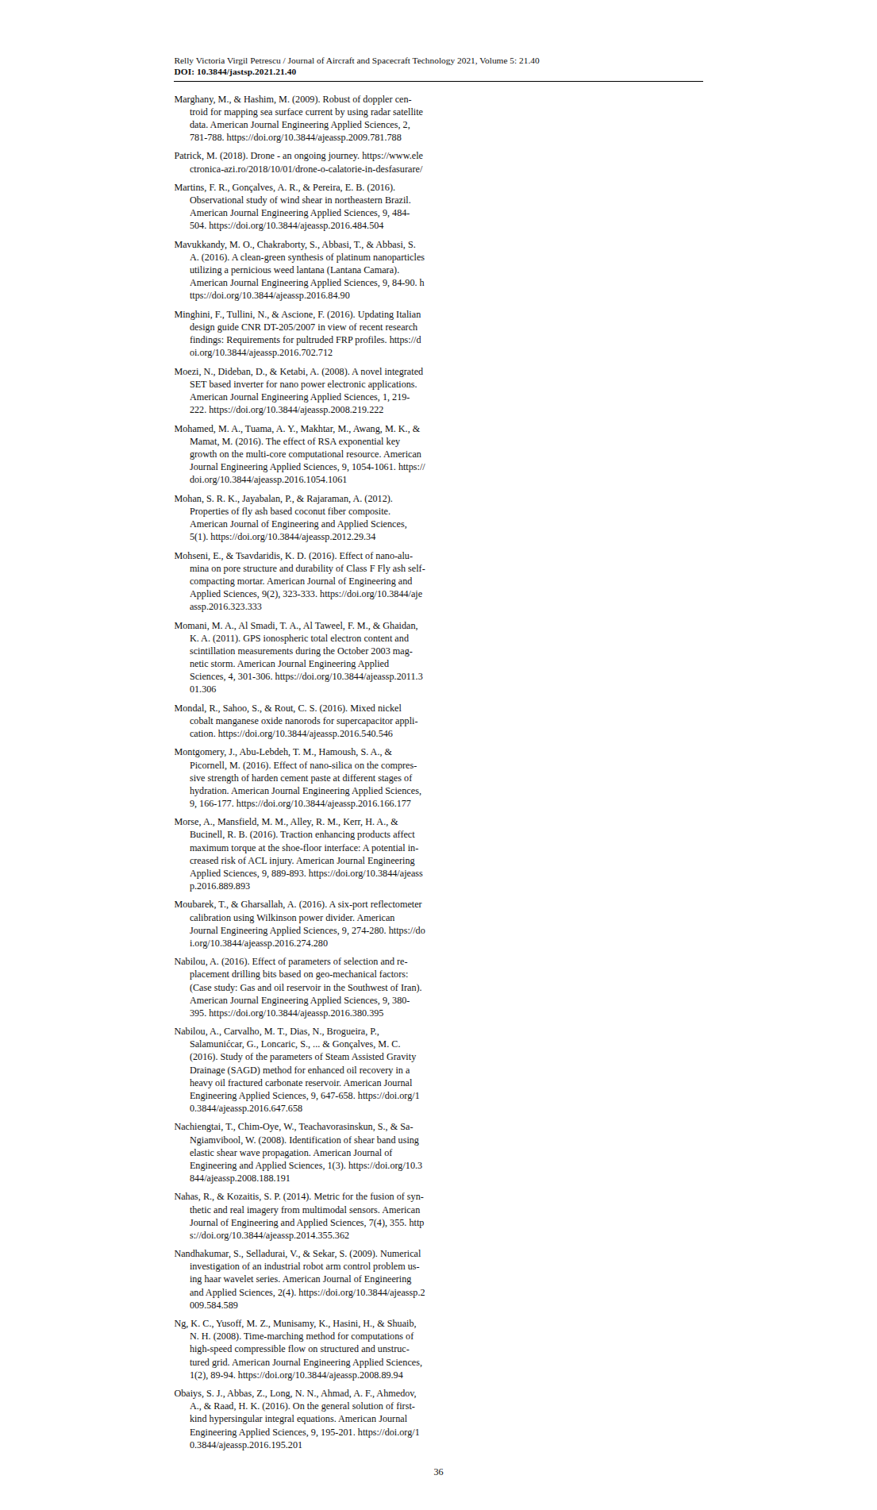Relly Victoria Virgil Petrescu / Journal of Aircraft and Spacecraft Technology 2021, Volume 5: 21.40 DOI: 10.3844/jastsp.2021.21.40
Marghany, M., & Hashim, M. (2009). Robust of doppler centroid for mapping sea surface current by using radar satellite data. American Journal Engineering Applied Sciences, 2, 781-788. https://doi.org/10.3844/ajeassp.2009.781.788
Patrick, M. (2018). Drone - an ongoing journey. https://www.electronica-azi.ro/2018/10/01/drone-o-calatorie-in-desfasurare/
Martins, F. R., Gonçalves, A. R., & Pereira, E. B. (2016). Observational study of wind shear in northeastern Brazil. American Journal Engineering Applied Sciences, 9, 484-504. https://doi.org/10.3844/ajeassp.2016.484.504
Mavukkandy, M. O., Chakraborty, S., Abbasi, T., & Abbasi, S. A. (2016). A clean-green synthesis of platinum nanoparticles utilizing a pernicious weed lantana (Lantana Camara). American Journal Engineering Applied Sciences, 9, 84-90. https://doi.org/10.3844/ajeassp.2016.84.90
Minghini, F., Tullini, N., & Ascione, F. (2016). Updating Italian design guide CNR DT-205/2007 in view of recent research findings: Requirements for pultruded FRP profiles. https://doi.org/10.3844/ajeassp.2016.702.712
Moezi, N., Dideban, D., & Ketabi, A. (2008). A novel integrated SET based inverter for nano power electronic applications. American Journal Engineering Applied Sciences, 1, 219-222. https://doi.org/10.3844/ajeassp.2008.219.222
Mohamed, M. A., Tuama, A. Y., Makhtar, M., Awang, M. K., & Mamat, M. (2016). The effect of RSA exponential key growth on the multi-core computational resource. American Journal Engineering Applied Sciences, 9, 1054-1061. https://doi.org/10.3844/ajeassp.2016.1054.1061
Mohan, S. R. K., Jayabalan, P., & Rajaraman, A. (2012). Properties of fly ash based coconut fiber composite. American Journal of Engineering and Applied Sciences, 5(1). https://doi.org/10.3844/ajeassp.2012.29.34
Mohseni, E., & Tsavdaridis, K. D. (2016). Effect of nano-alumina on pore structure and durability of Class F Fly ash self-compacting mortar. American Journal of Engineering and Applied Sciences, 9(2), 323-333. https://doi.org/10.3844/ajeassp.2016.323.333
Momani, M. A., Al Smadi, T. A., Al Taweel, F. M., & Ghaidan, K. A. (2011). GPS ionospheric total electron content and scintillation measurements during the October 2003 magnetic storm. American Journal Engineering Applied Sciences, 4, 301-306. https://doi.org/10.3844/ajeassp.2011.301.306
Mondal, R., Sahoo, S., & Rout, C. S. (2016). Mixed nickel cobalt manganese oxide nanorods for supercapacitor application. https://doi.org/10.3844/ajeassp.2016.540.546
Montgomery, J., Abu-Lebdeh, T. M., Hamoush, S. A., & Picornell, M. (2016). Effect of nano-silica on the compressive strength of harden cement paste at different stages of hydration. American Journal Engineering Applied Sciences, 9, 166-177. https://doi.org/10.3844/ajeassp.2016.166.177
Morse, A., Mansfield, M. M., Alley, R. M., Kerr, H. A., & Bucinell, R. B. (2016). Traction enhancing products affect maximum torque at the shoe-floor interface: A potential increased risk of ACL injury. American Journal Engineering Applied Sciences, 9, 889-893. https://doi.org/10.3844/ajeassp.2016.889.893
Moubarek, T., & Gharsallah, A. (2016). A six-port reflectometer calibration using Wilkinson power divider. American Journal Engineering Applied Sciences, 9, 274-280. https://doi.org/10.3844/ajeassp.2016.274.280
Nabilou, A. (2016). Effect of parameters of selection and replacement drilling bits based on geo-mechanical factors:(Case study: Gas and oil reservoir in the Southwest of Iran). American Journal Engineering Applied Sciences, 9, 380-395. https://doi.org/10.3844/ajeassp.2016.380.395
Nabilou, A., Carvalho, M. T., Dias, N., Brogueira, P., Salamunićcar, G., Loncaric, S., ... & Gonçalves, M. C. (2016). Study of the parameters of Steam Assisted Gravity Drainage (SAGD) method for enhanced oil recovery in a heavy oil fractured carbonate reservoir. American Journal Engineering Applied Sciences, 9, 647-658. https://doi.org/10.3844/ajeassp.2016.647.658
Nachiengtai, T., Chim-Oye, W., Teachavorasinskun, S., & Sa-Ngiamvibool, W. (2008). Identification of shear band using elastic shear wave propagation. American Journal of Engineering and Applied Sciences, 1(3). https://doi.org/10.3844/ajeassp.2008.188.191
Nahas, R., & Kozaitis, S. P. (2014). Metric for the fusion of synthetic and real imagery from multimodal sensors. American Journal of Engineering and Applied Sciences, 7(4), 355. https://doi.org/10.3844/ajeassp.2014.355.362
Nandhakumar, S., Selladurai, V., & Sekar, S. (2009). Numerical investigation of an industrial robot arm control problem using haar wavelet series. American Journal of Engineering and Applied Sciences, 2(4). https://doi.org/10.3844/ajeassp.2009.584.589
Ng, K. C., Yusoff, M. Z., Munisamy, K., Hasini, H., & Shuaib, N. H. (2008). Time-marching method for computations of high-speed compressible flow on structured and unstructured grid. American Journal Engineering Applied Sciences, 1(2), 89-94. https://doi.org/10.3844/ajeassp.2008.89.94
Obaiys, S. J., Abbas, Z., Long, N. N., Ahmad, A. F., Ahmedov, A., & Raad, H. K. (2016). On the general solution of first-kind hypersingular integral equations. American Journal Engineering Applied Sciences, 9, 195-201. https://doi.org/10.3844/ajeassp.2016.195.201
36